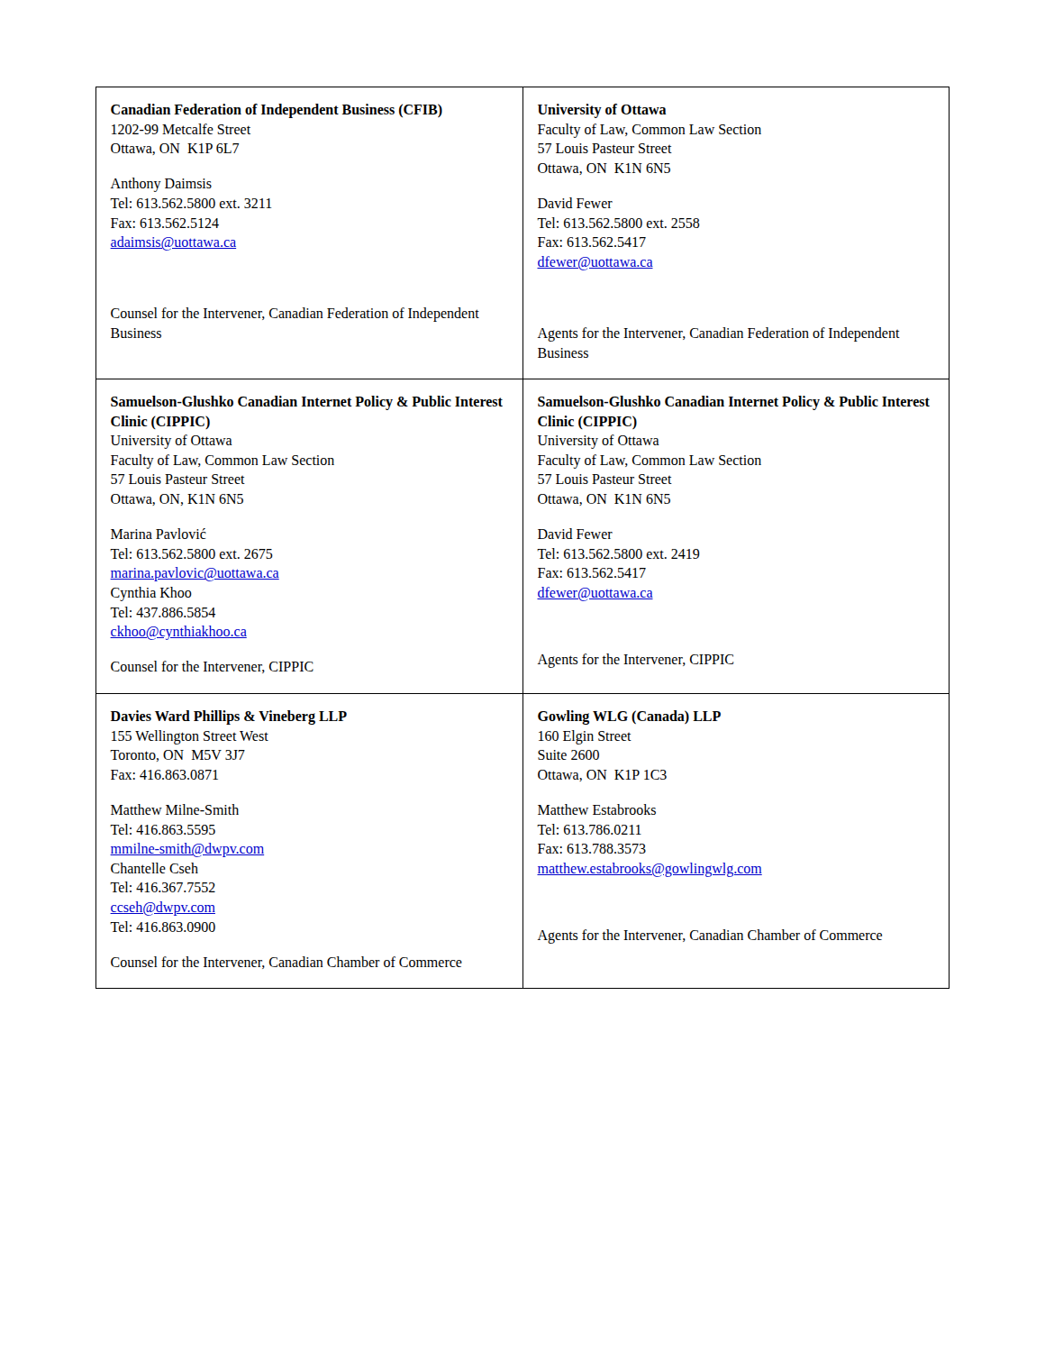| Canadian Federation of Independent Business (CFIB) 1202-99 Metcalfe Street Ottawa, ON K1P 6L7 Anthony Daimsis Tel: 613.562.5800 ext. 3211 Fax: 613.562.5124 adaimsis@uottawa.ca Counsel for the Intervener, Canadian Federation of Independent Business | University of Ottawa Faculty of Law, Common Law Section 57 Louis Pasteur Street Ottawa, ON K1N 6N5 David Fewer Tel: 613.562.5800 ext. 2558 Fax: 613.562.5417 dfewer@uottawa.ca Agents for the Intervener, Canadian Federation of Independent Business |
| Samuelson-Glushko Canadian Internet Policy & Public Interest Clinic (CIPPIC) University of Ottawa Faculty of Law, Common Law Section 57 Louis Pasteur Street Ottawa, ON, K1N 6N5 Marina Pavlović Tel: 613.562.5800 ext. 2675 marina.pavlovic@uottawa.ca Cynthia Khoo Tel: 437.886.5854 ckhoo@cynthiakhoo.ca Counsel for the Intervener, CIPPIC | Samuelson-Glushko Canadian Internet Policy & Public Interest Clinic (CIPPIC) University of Ottawa Faculty of Law, Common Law Section 57 Louis Pasteur Street Ottawa, ON K1N 6N5 David Fewer Tel: 613.562.5800 ext. 2419 Fax: 613.562.5417 dfewer@uottawa.ca Agents for the Intervener, CIPPIC |
| Davies Ward Phillips & Vineberg LLP 155 Wellington Street West Toronto, ON M5V 3J7 Fax: 416.863.0871 Matthew Milne-Smith Tel: 416.863.5595 mmilne-smith@dwpv.com Chantelle Cseh Tel: 416.367.7552 ccseh@dwpv.com Tel: 416.863.0900 Counsel for the Intervener, Canadian Chamber of Commerce | Gowling WLG (Canada) LLP 160 Elgin Street Suite 2600 Ottawa, ON K1P 1C3 Matthew Estabrooks Tel: 613.786.0211 Fax: 613.788.3573 matthew.estabrooks@gowlingwlg.com Agents for the Intervener, Canadian Chamber of Commerce |